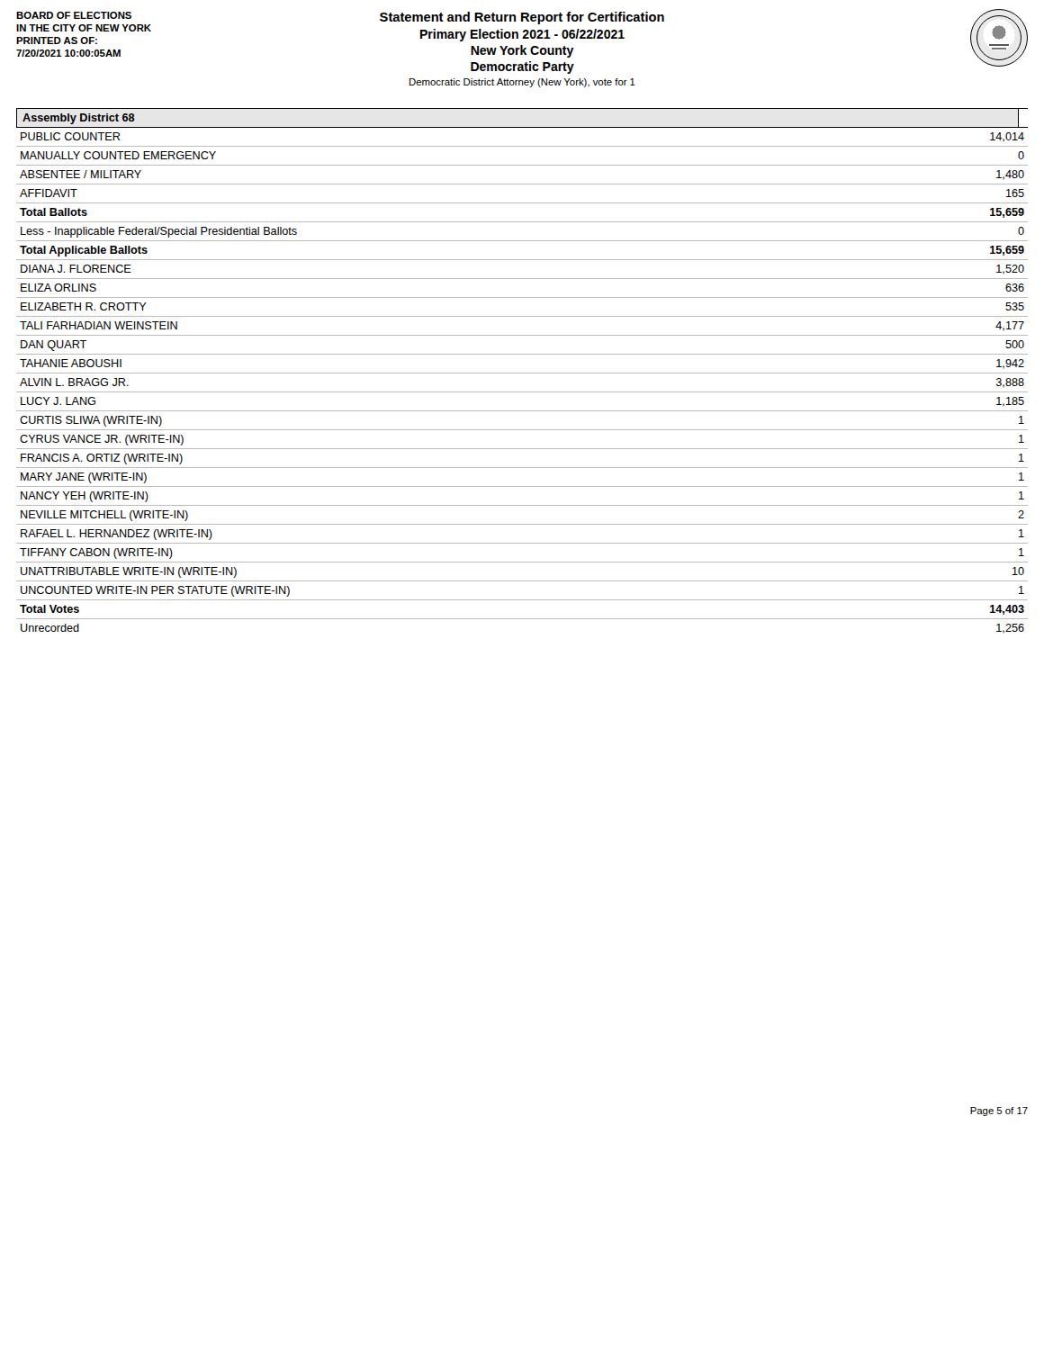BOARD OF ELECTIONS
IN THE CITY OF NEW YORK
PRINTED AS OF:
7/20/2021 10:00:05AM
Statement and Return Report for Certification
Primary Election 2021 - 06/22/2021
New York County
Democratic Party
Democratic District Attorney (New York), vote for 1
Assembly District 68
| PUBLIC COUNTER | 14,014 |
| MANUALLY COUNTED EMERGENCY | 0 |
| ABSENTEE / MILITARY | 1,480 |
| AFFIDAVIT | 165 |
| Total Ballots | 15,659 |
| Less - Inapplicable Federal/Special Presidential Ballots | 0 |
| Total Applicable Ballots | 15,659 |
| DIANA J. FLORENCE | 1,520 |
| ELIZA ORLINS | 636 |
| ELIZABETH R. CROTTY | 535 |
| TALI FARHADIAN WEINSTEIN | 4,177 |
| DAN QUART | 500 |
| TAHANIE ABOUSHI | 1,942 |
| ALVIN L. BRAGG JR. | 3,888 |
| LUCY J. LANG | 1,185 |
| CURTIS SLIWA (WRITE-IN) | 1 |
| CYRUS VANCE JR. (WRITE-IN) | 1 |
| FRANCIS A. ORTIZ (WRITE-IN) | 1 |
| MARY JANE (WRITE-IN) | 1 |
| NANCY YEH (WRITE-IN) | 1 |
| NEVILLE MITCHELL (WRITE-IN) | 2 |
| RAFAEL L. HERNANDEZ (WRITE-IN) | 1 |
| TIFFANY CABON (WRITE-IN) | 1 |
| UNATTRIBUTABLE WRITE-IN (WRITE-IN) | 10 |
| UNCOUNTED WRITE-IN PER STATUTE (WRITE-IN) | 1 |
| Total Votes | 14,403 |
| Unrecorded | 1,256 |
Page 5 of 17